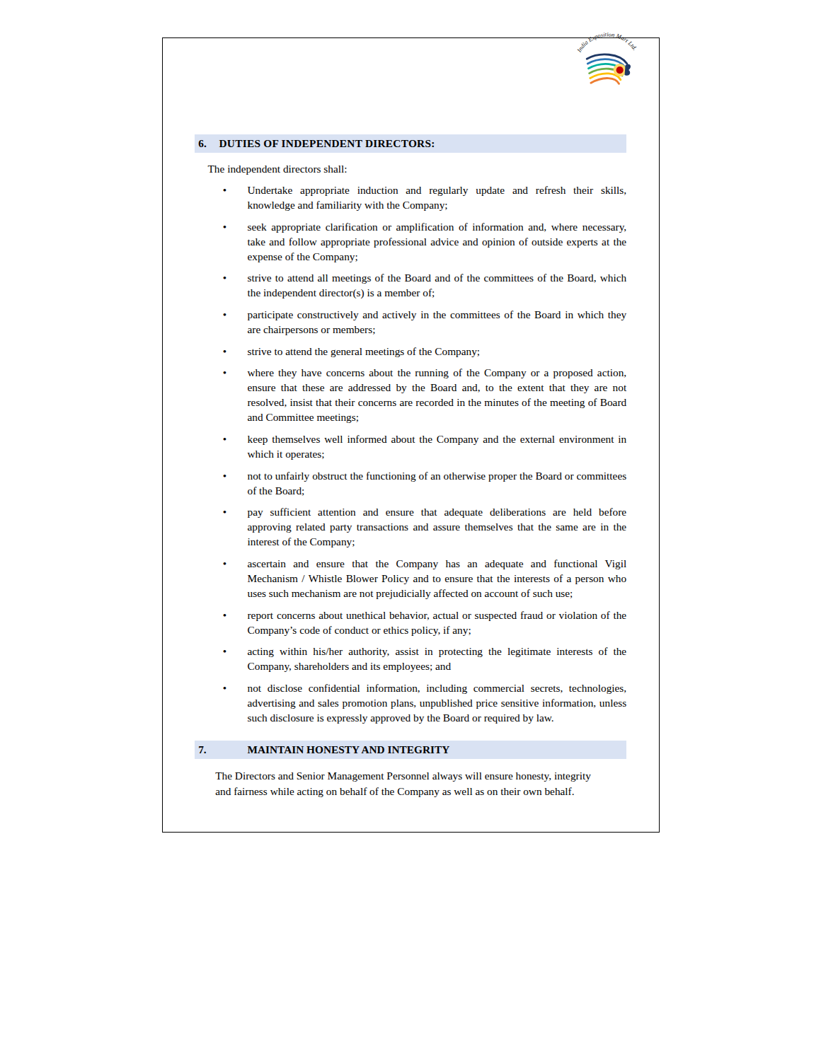India Exposition Mart Ltd.
6. DUTIES OF INDEPENDENT DIRECTORS:
The independent directors shall:
Undertake appropriate induction and regularly update and refresh their skills, knowledge and familiarity with the Company;
seek appropriate clarification or amplification of information and, where necessary, take and follow appropriate professional advice and opinion of outside experts at the expense of the Company;
strive to attend all meetings of the Board and of the committees of the Board, which the independent director(s) is a member of;
participate constructively and actively in the committees of the Board in which they are chairpersons or members;
strive to attend the general meetings of the Company;
where they have concerns about the running of the Company or a proposed action, ensure that these are addressed by the Board and, to the extent that they are not resolved, insist that their concerns are recorded in the minutes of the meeting of Board and Committee meetings;
keep themselves well informed about the Company and the external environment in which it operates;
not to unfairly obstruct the functioning of an otherwise proper the Board or committees of the Board;
pay sufficient attention and ensure that adequate deliberations are held before approving related party transactions and assure themselves that the same are in the interest of the Company;
ascertain and ensure that the Company has an adequate and functional Vigil Mechanism / Whistle Blower Policy and to ensure that the interests of a person who uses such mechanism are not prejudicially affected on account of such use;
report concerns about unethical behavior, actual or suspected fraud or violation of the Company’s code of conduct or ethics policy, if any;
acting within his/her authority, assist in protecting the legitimate interests of the Company, shareholders and its employees; and
not disclose confidential information, including commercial secrets, technologies, advertising and sales promotion plans, unpublished price sensitive information, unless such disclosure is expressly approved by the Board or required by law.
7. MAINTAIN HONESTY AND INTEGRITY
The Directors and Senior Management Personnel always will ensure honesty, integrity
and fairness while acting on behalf of the Company as well as on their own behalf.